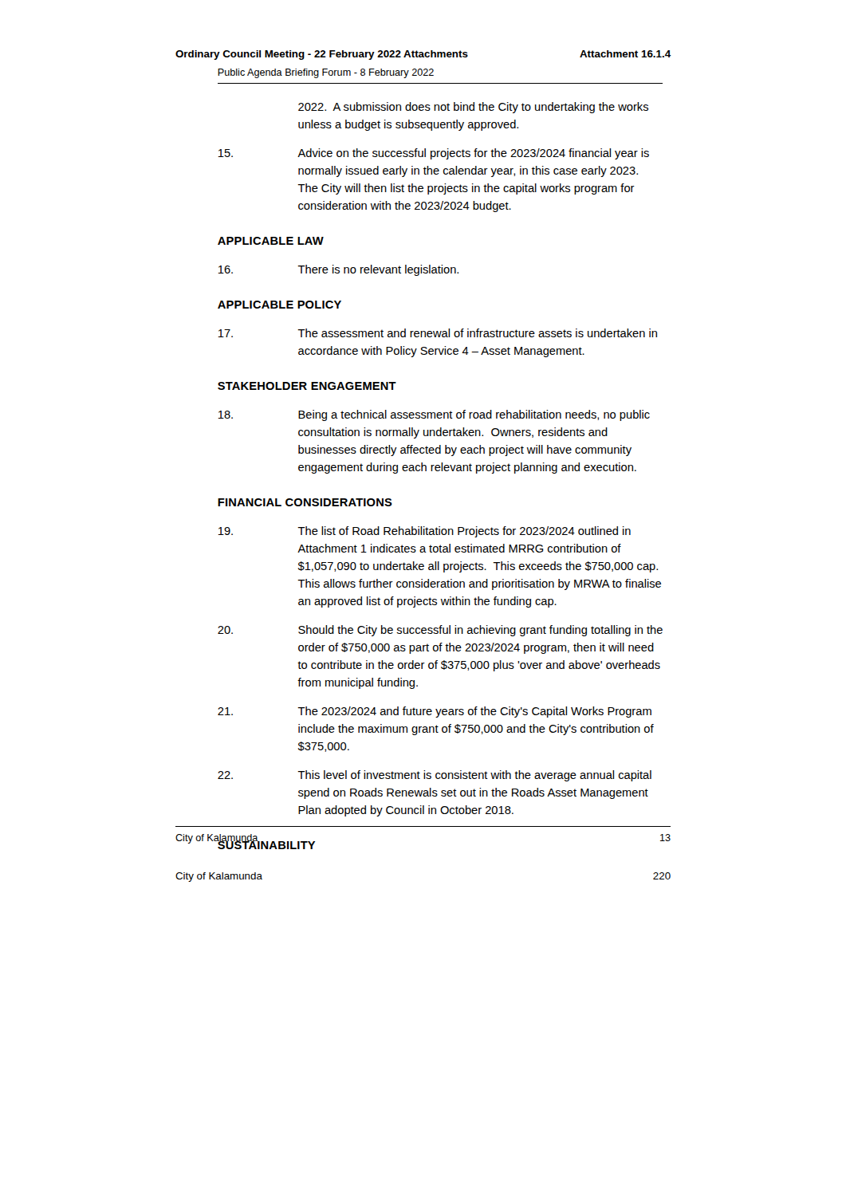Ordinary Council Meeting - 22 February 2022 Attachments
Attachment 16.1.4
Public Agenda Briefing Forum - 8 February 2022
2022. A submission does not bind the City to undertaking the works unless a budget is subsequently approved.
15.
Advice on the successful projects for the 2023/2024 financial year is normally issued early in the calendar year, in this case early 2023. The City will then list the projects in the capital works program for consideration with the 2023/2024 budget.
APPLICABLE LAW
16.
There is no relevant legislation.
APPLICABLE POLICY
17.
The assessment and renewal of infrastructure assets is undertaken in accordance with Policy Service 4 – Asset Management.
STAKEHOLDER ENGAGEMENT
18.
Being a technical assessment of road rehabilitation needs, no public consultation is normally undertaken. Owners, residents and businesses directly affected by each project will have community engagement during each relevant project planning and execution.
FINANCIAL CONSIDERATIONS
19.
The list of Road Rehabilitation Projects for 2023/2024 outlined in Attachment 1 indicates a total estimated MRRG contribution of $1,057,090 to undertake all projects. This exceeds the $750,000 cap. This allows further consideration and prioritisation by MRWA to finalise an approved list of projects within the funding cap.
20.
Should the City be successful in achieving grant funding totalling in the order of $750,000 as part of the 2023/2024 program, then it will need to contribute in the order of $375,000 plus 'over and above' overheads from municipal funding.
21.
The 2023/2024 and future years of the City's Capital Works Program include the maximum grant of $750,000 and the City's contribution of $375,000.
22.
This level of investment is consistent with the average annual capital spend on Roads Renewals set out in the Roads Asset Management Plan adopted by Council in October 2018.
SUSTAINABILITY
City of Kalamunda
13
City of Kalamunda
220